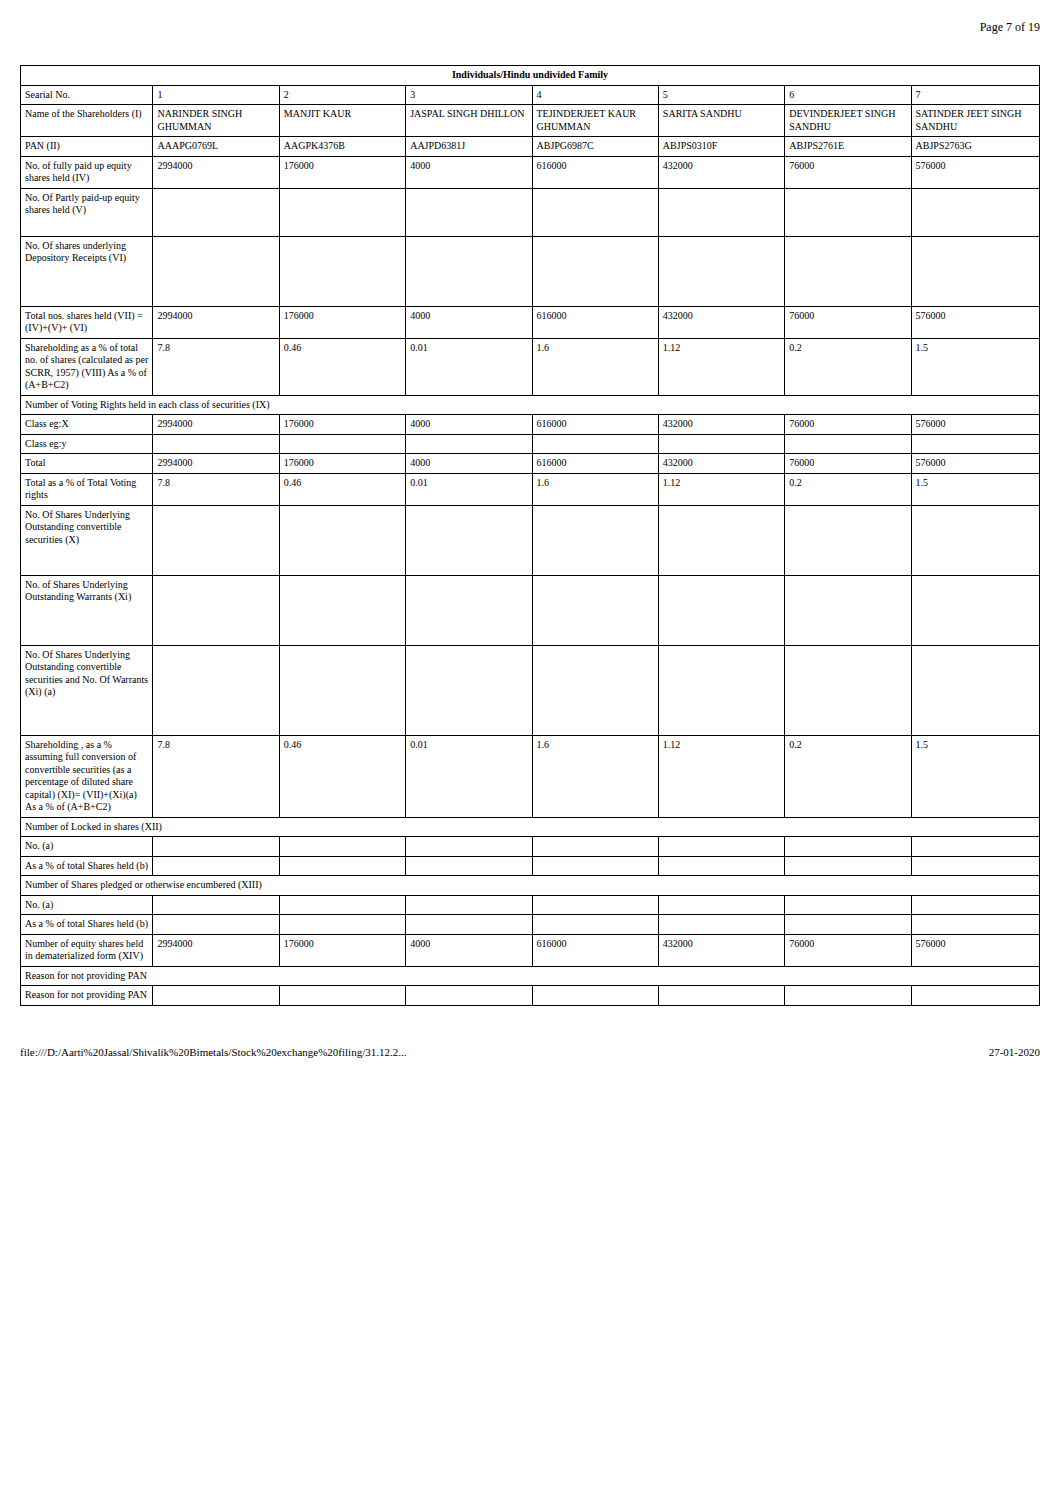Page 7 of 19
| Individuals/Hindu undivided Family |
| Searial No. | 1 | 2 | 3 | 4 | 5 | 6 | 7 |
| Name of the Shareholders (I) | NARINDER SINGH GHUMMAN | MANJIT KAUR | JASPAL SINGH DHILLON | TEJINDERJEET KAUR GHUMMAN | SARITA SANDHU | DEVINDERJEET SINGH SANDHU | SATINDER JEET SINGH SANDHU |
| PAN (II) | AAAPG0769L | AAGPK4376B | AAJPD6381J | ABJPG6987C | ABJPS0310F | ABJPS2761E | ABJPS2763G |
| No. of fully paid up equity shares held (IV) | 2994000 | 176000 | 4000 | 616000 | 432000 | 76000 | 576000 |
| No. Of Partly paid-up equity shares held (V) | | | | | | | |
| No. Of shares underlying Depository Receipts (VI) | | | | | | | |
| Total nos. shares held (VII) = (IV)+(V)+ (VI) | 2994000 | 176000 | 4000 | 616000 | 432000 | 76000 | 576000 |
| Shareholding as a % of total no. of shares (calculated as per SCRR, 1957) (VIII) As a % of (A+B+C2) | 7.8 | 0.46 | 0.01 | 1.6 | 1.12 | 0.2 | 1.5 |
| Number of Voting Rights held in each class of securities (IX) |
| Class eg:X | 2994000 | 176000 | 4000 | 616000 | 432000 | 76000 | 576000 |
| Class eg:y | | | | | | | |
| Total | 2994000 | 176000 | 4000 | 616000 | 432000 | 76000 | 576000 |
| Total as a % of Total Voting rights | 7.8 | 0.46 | 0.01 | 1.6 | 1.12 | 0.2 | 1.5 |
| No. Of Shares Underlying Outstanding convertible securities (X) | | | | | | | |
| No. of Shares Underlying Outstanding Warrants (Xi) | | | | | | | |
| No. Of Shares Underlying Outstanding convertible securities and No. Of Warrants (Xi) (a) | | | | | | | |
| Shareholding , as a % assuming full conversion of convertible securities (as a percentage of diluted share capital) (XI)= (VII)+(Xi)(a) As a % of (A+B+C2) | 7.8 | 0.46 | 0.01 | 1.6 | 1.12 | 0.2 | 1.5 |
| Number of Locked in shares (XII) |
| No. (a) | | | | | | | |
| As a % of total Shares held (b) | | | | | | | |
| Number of Shares pledged or otherwise encumbered (XIII) |
| No. (a) | | | | | | | |
| As a % of total Shares held (b) | | | | | | | |
| Number of equity shares held in dematerialized form (XIV) | 2994000 | 176000 | 4000 | 616000 | 432000 | 76000 | 576000 |
| Reason for not providing PAN |
| Reason for not providing PAN | | | | | | | |
file:///D:/Aarti%20Jassal/Shivalik%20Bimetals/Stock%20exchange%20filing/31.12.2... 27-01-2020